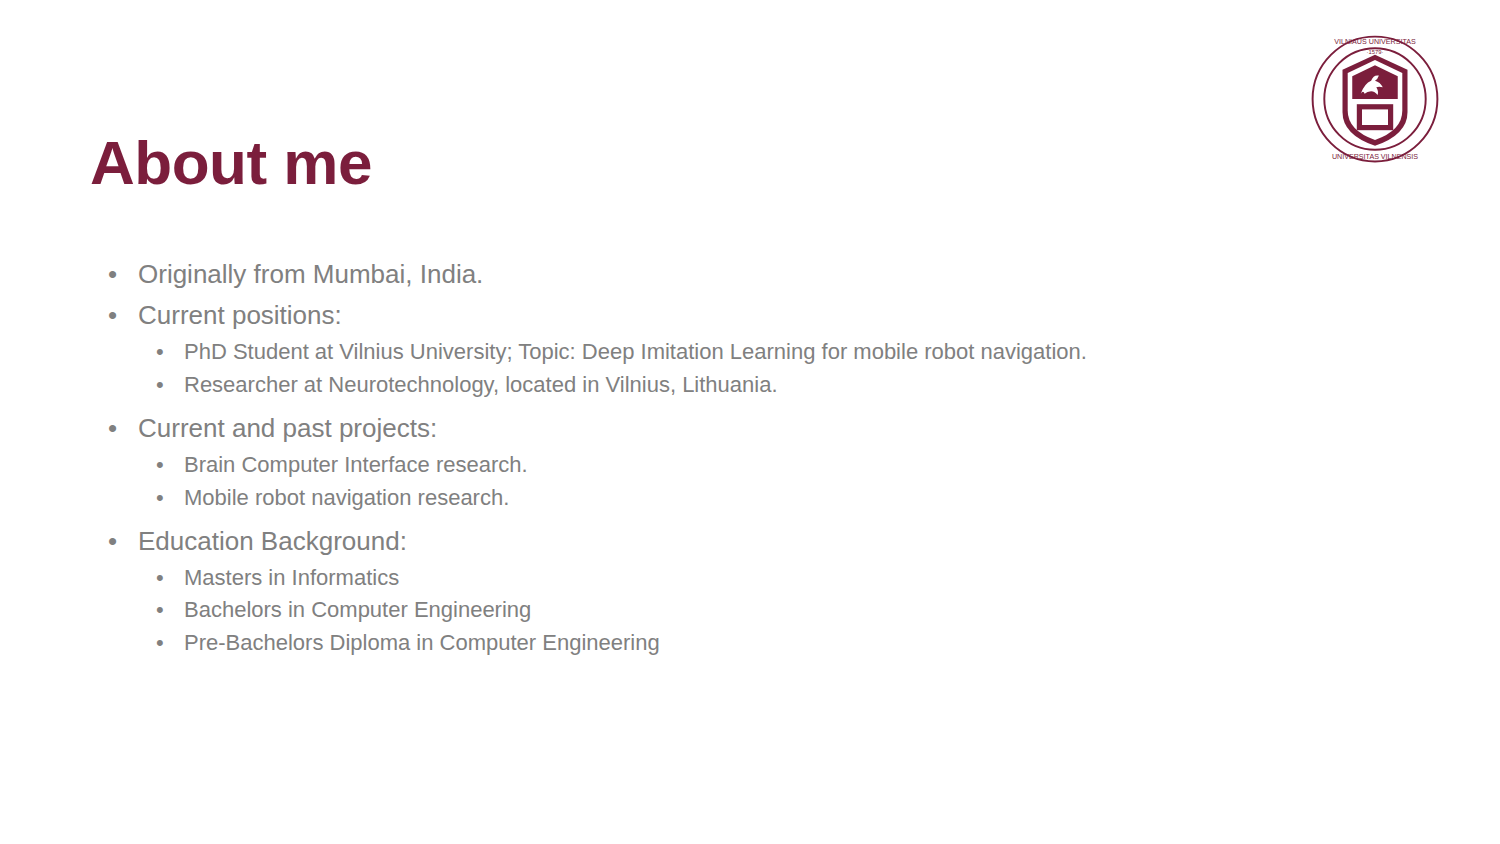About me
Originally from Mumbai, India.
Current positions:
PhD Student at Vilnius University; Topic: Deep Imitation Learning for mobile robot navigation.
Researcher at Neurotechnology, located in Vilnius, Lithuania.
Current and past projects:
Brain Computer Interface research.
Mobile robot navigation research.
Education Background:
Masters in Informatics
Bachelors in Computer Engineering
Pre-Bachelors Diploma in Computer Engineering